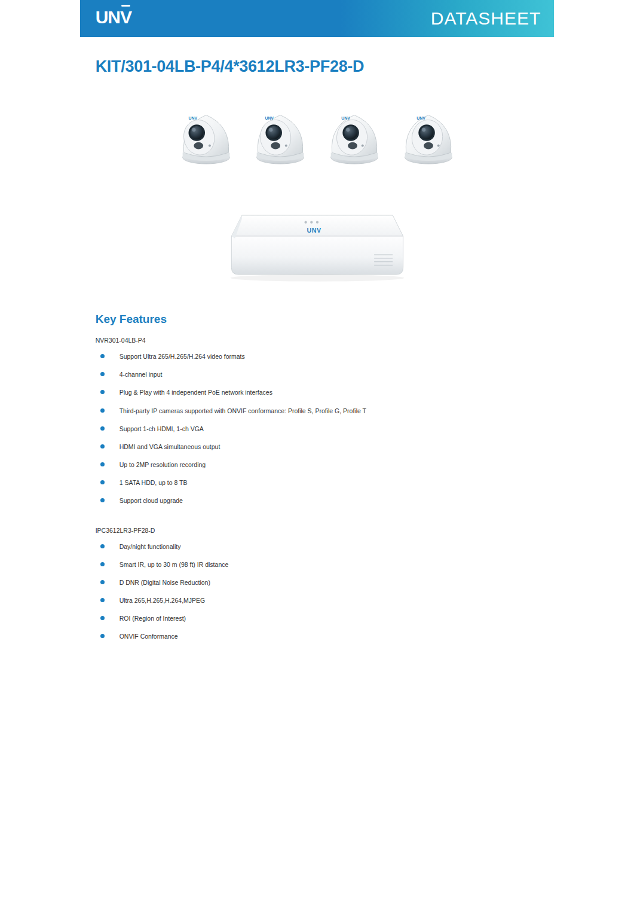UNV
DATASHEET
KIT/301-04LB-P4/4*3612LR3-PF28-D
UNV UNV UNV UNV
UNV
Key Features
NVR301-04LB-P4
Support Ultra 265/H.265/H.264 video formats
4-channel input
Plug & Play with 4 independent PoE network interfaces
Third-party IP cameras supported with ONVIF conformance: Profile S, Profile G, Profile T
Support 1-ch HDMI, 1-ch VGA
HDMI and VGA simultaneous output
Up to 2MP resolution recording
1 SATA HDD, up to 8 TB
Support cloud upgrade
IPC3612LR3-PF28-D
Day/night functionality
Smart IR, up to 30 m (98 ft) IR distance
D DNR (Digital Noise Reduction)
Ultra 265,H.265,H.264,MJPEG
ROI (Region of Interest)
ONVIF Conformance